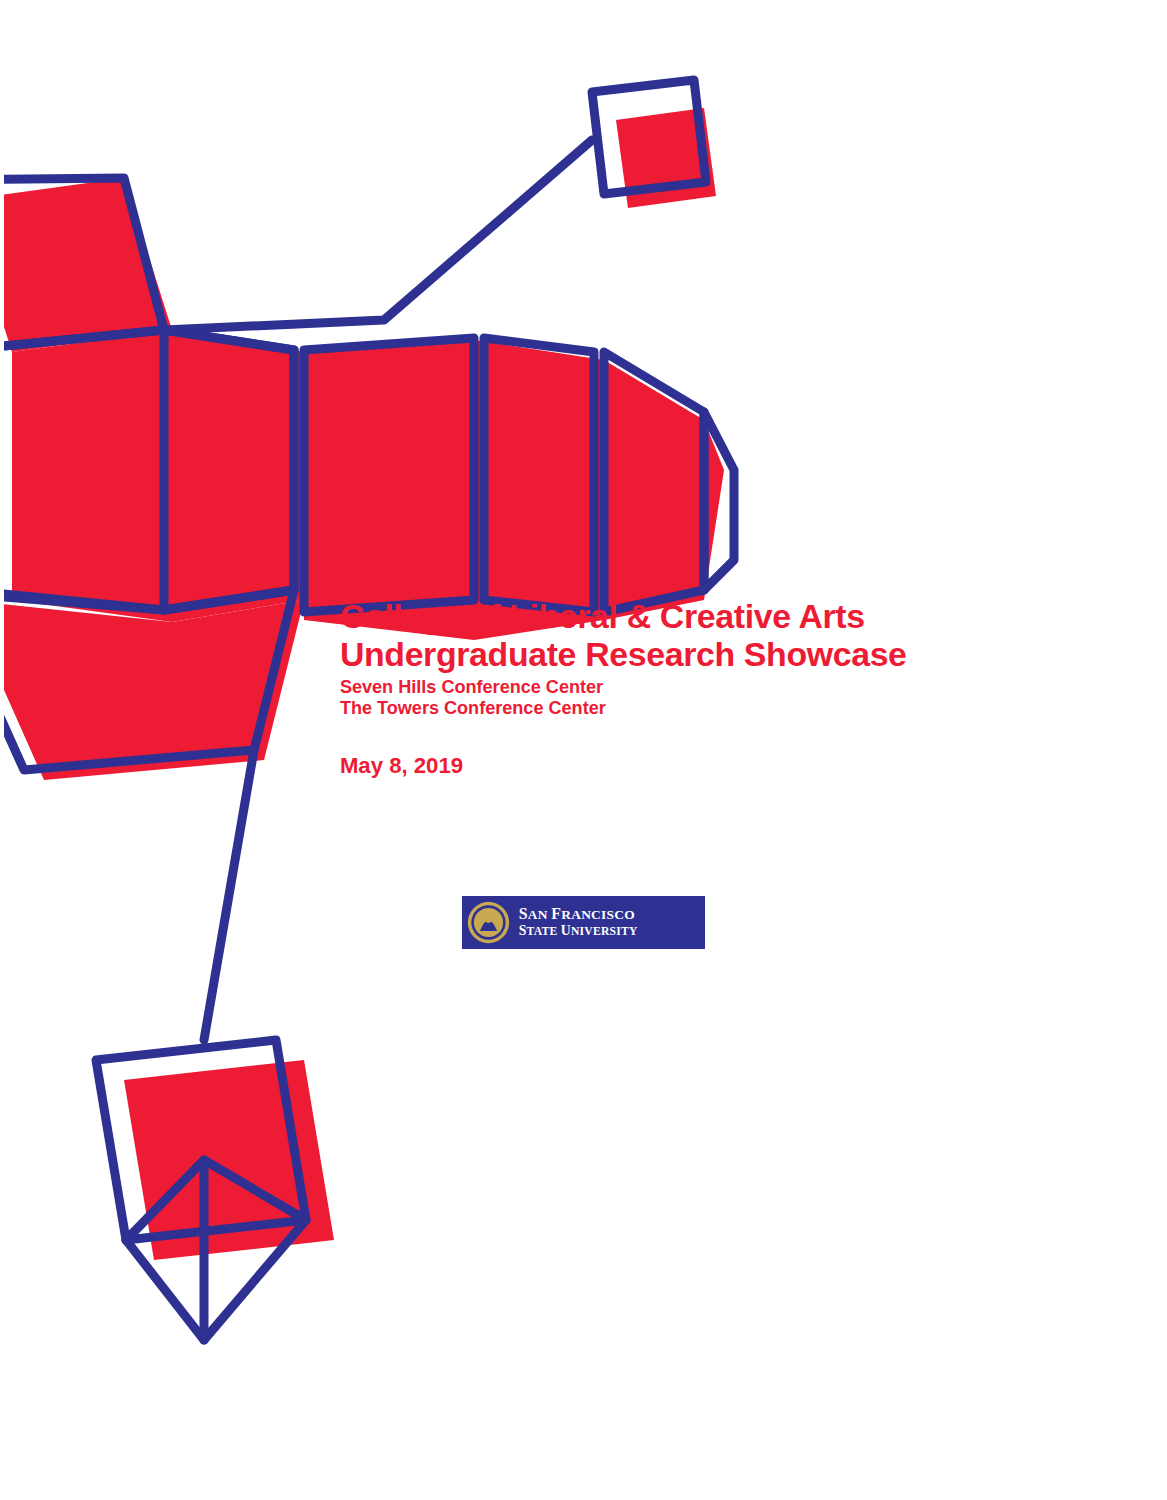2019 College of Liberal & Creative Arts
Undergraduate Research Showcase
Seven Hills Conference Center
The Towers Conference Center
May 8, 2019
San Francisco State University